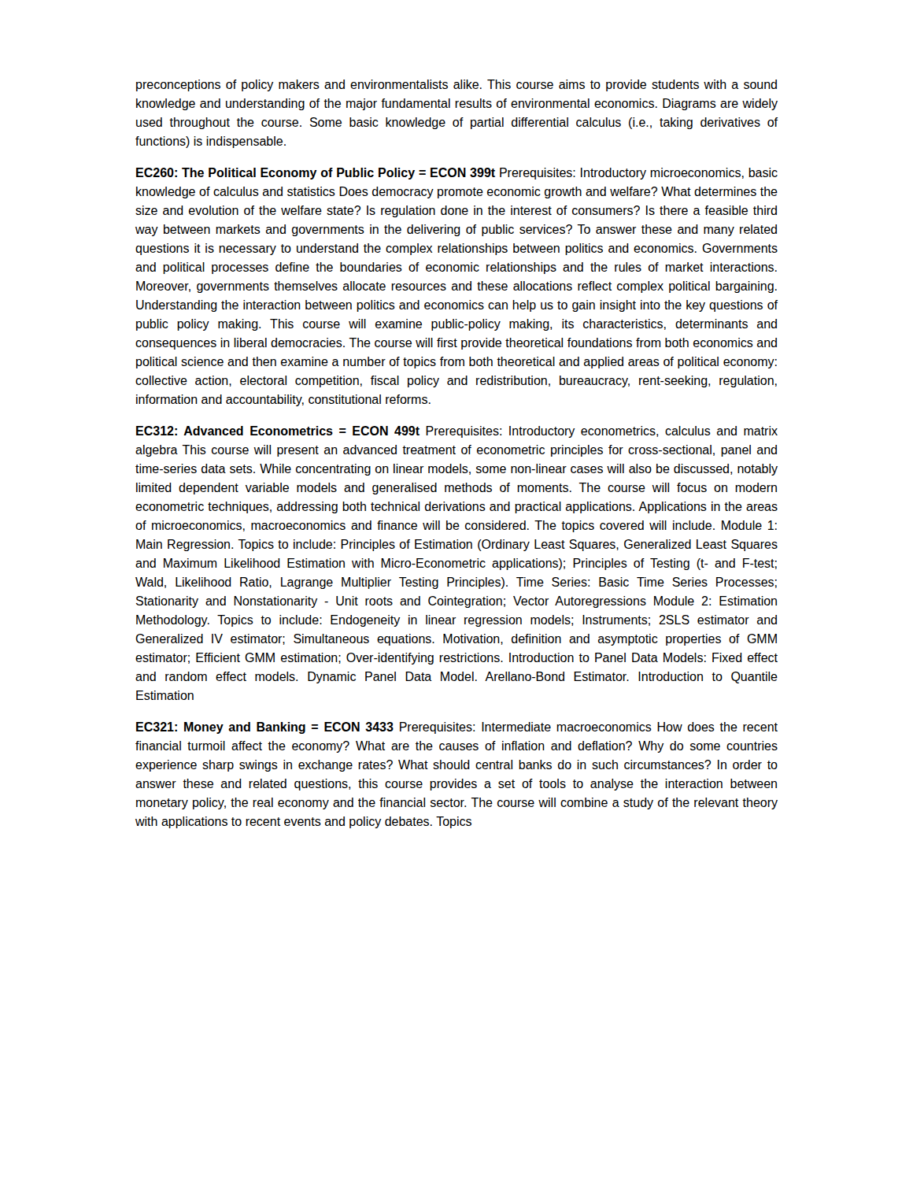preconceptions of policy makers and environmentalists alike. This course aims to provide students with a sound knowledge and understanding of the major fundamental results of environmental economics. Diagrams are widely used throughout the course. Some basic knowledge of partial differential calculus (i.e., taking derivatives of functions) is indispensable.
EC260: The Political Economy of Public Policy = ECON 399t Prerequisites: Introductory microeconomics, basic knowledge of calculus and statistics Does democracy promote economic growth and welfare? What determines the size and evolution of the welfare state? Is regulation done in the interest of consumers? Is there a feasible third way between markets and governments in the delivering of public services? To answer these and many related questions it is necessary to understand the complex relationships between politics and economics. Governments and political processes define the boundaries of economic relationships and the rules of market interactions. Moreover, governments themselves allocate resources and these allocations reflect complex political bargaining. Understanding the interaction between politics and economics can help us to gain insight into the key questions of public policy making. This course will examine public-policy making, its characteristics, determinants and consequences in liberal democracies. The course will first provide theoretical foundations from both economics and political science and then examine a number of topics from both theoretical and applied areas of political economy: collective action, electoral competition, fiscal policy and redistribution, bureaucracy, rent-seeking, regulation, information and accountability, constitutional reforms.
EC312: Advanced Econometrics = ECON 499t Prerequisites: Introductory econometrics, calculus and matrix algebra This course will present an advanced treatment of econometric principles for cross-sectional, panel and time-series data sets. While concentrating on linear models, some non-linear cases will also be discussed, notably limited dependent variable models and generalised methods of moments. The course will focus on modern econometric techniques, addressing both technical derivations and practical applications. Applications in the areas of microeconomics, macroeconomics and finance will be considered. The topics covered will include. Module 1: Main Regression. Topics to include: Principles of Estimation (Ordinary Least Squares, Generalized Least Squares and Maximum Likelihood Estimation with Micro-Econometric applications); Principles of Testing (t- and F-test; Wald, Likelihood Ratio, Lagrange Multiplier Testing Principles). Time Series: Basic Time Series Processes; Stationarity and Nonstationarity - Unit roots and Cointegration; Vector Autoregressions Module 2: Estimation Methodology. Topics to include: Endogeneity in linear regression models; Instruments; 2SLS estimator and Generalized IV estimator; Simultaneous equations. Motivation, definition and asymptotic properties of GMM estimator; Efficient GMM estimation; Over-identifying restrictions. Introduction to Panel Data Models: Fixed effect and random effect models. Dynamic Panel Data Model. Arellano-Bond Estimator. Introduction to Quantile Estimation
EC321: Money and Banking = ECON 3433 Prerequisites: Intermediate macroeconomics How does the recent financial turmoil affect the economy? What are the causes of inflation and deflation? Why do some countries experience sharp swings in exchange rates? What should central banks do in such circumstances? In order to answer these and related questions, this course provides a set of tools to analyse the interaction between monetary policy, the real economy and the financial sector. The course will combine a study of the relevant theory with applications to recent events and policy debates. Topics